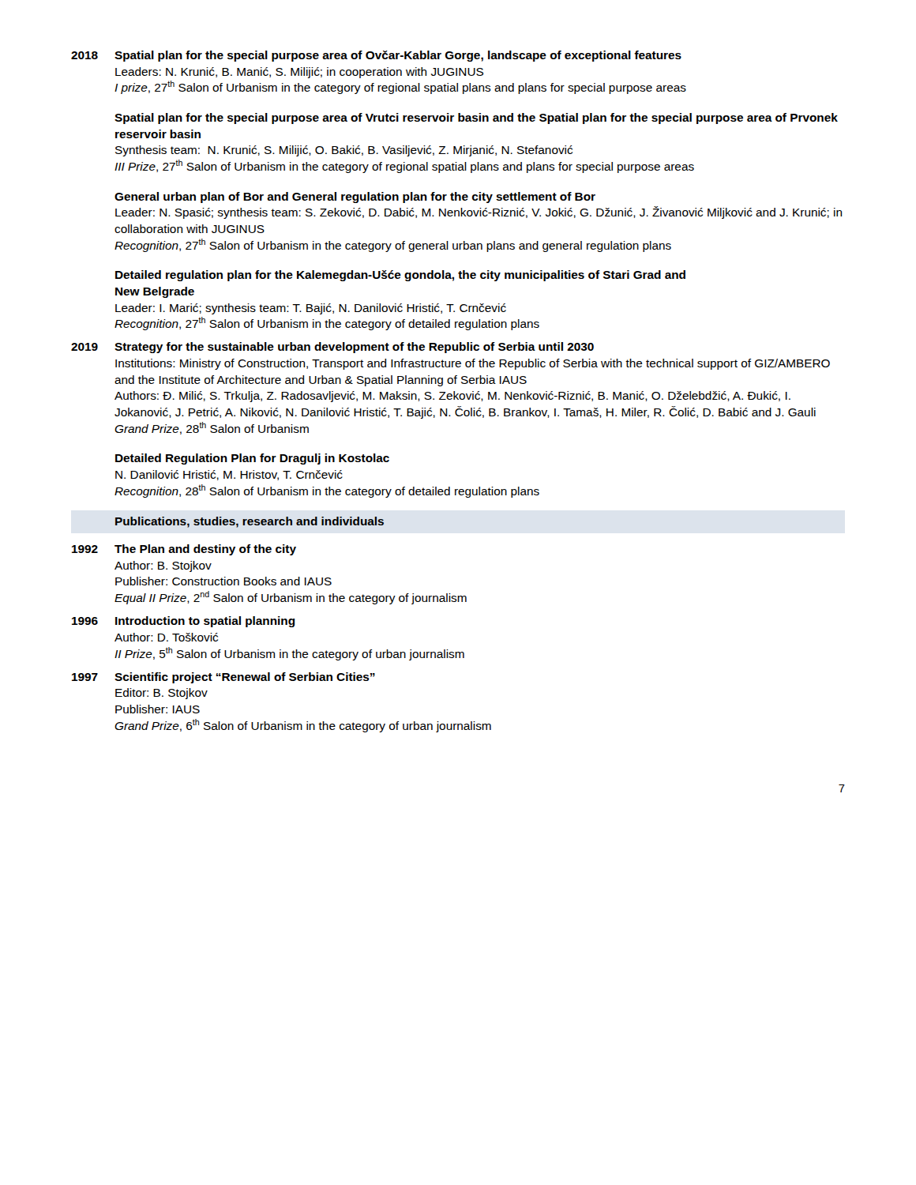2018
Spatial plan for the special purpose area of Ovčar-Kablar Gorge, landscape of exceptional features
Leaders: N. Krunić, B. Manić, S. Milijić; in cooperation with JUGINUS
I prize, 27th Salon of Urbanism in the category of regional spatial plans and plans for special purpose areas
Spatial plan for the special purpose area of Vrutci reservoir basin and the Spatial plan for the special purpose area of Prvonek reservoir basin
Synthesis team: N. Krunić, S. Milijić, O. Bakić, B. Vasiljević, Z. Mirjanić, N. Stefanović
III Prize, 27th Salon of Urbanism in the category of regional spatial plans and plans for special purpose areas
General urban plan of Bor and General regulation plan for the city settlement of Bor
Leader: N. Spasić; synthesis team: S. Zeković, D. Dabić, M. Nenković-Riznić, V. Jokić, G. Džunić, J. Živanović Miljković and J. Krunić; in collaboration with JUGINUS
Recognition, 27th Salon of Urbanism in the category of general urban plans and general regulation plans
Detailed regulation plan for the Kalemegdan-Ušće gondola, the city municipalities of Stari Grad and
New Belgrade
Leader: I. Marić; synthesis team: T. Bajić, N. Danilović Hristić, T. Crnčević
Recognition, 27th Salon of Urbanism in the category of detailed regulation plans
2019
Strategy for the sustainable urban development of the Republic of Serbia until 2030
Institutions: Ministry of Construction, Transport and Infrastructure of the Republic of Serbia with the technical support of GIZ/AMBERO and the Institute of Architecture and Urban & Spatial Planning of Serbia IAUS
Authors: Đ. Milić, S. Trkulja, Z. Radosavljević, M. Maksin, S. Zeković, M. Nenković-Riznić, B. Manić, O. Dželebdžić, A. Đukić, I. Jokanović, J. Petrić, A. Niković, N. Danilović Hristić, T. Bajić, N. Čolić, B. Brankov, I. Tamaš, H. Miler, R. Čolić, D. Babić and J. Gauli
Grand Prize, 28th Salon of Urbanism
Detailed Regulation Plan for Dragulj in Kostolac
N. Danilović Hristić, M. Hristov, T. Crnčević
Recognition, 28th Salon of Urbanism in the category of detailed regulation plans
Publications, studies, research and individuals
1992
The Plan and destiny of the city
Author: B. Stojkov
Publisher: Construction Books and IAUS
Equal II Prize, 2nd Salon of Urbanism in the category of journalism
1996
Introduction to spatial planning
Author: D. Tošković
II Prize, 5th Salon of Urbanism in the category of urban journalism
1997
Scientific project “Renewal of Serbian Cities”
Editor: B. Stojkov
Publisher: IAUS
Grand Prize, 6th Salon of Urbanism in the category of urban journalism
7